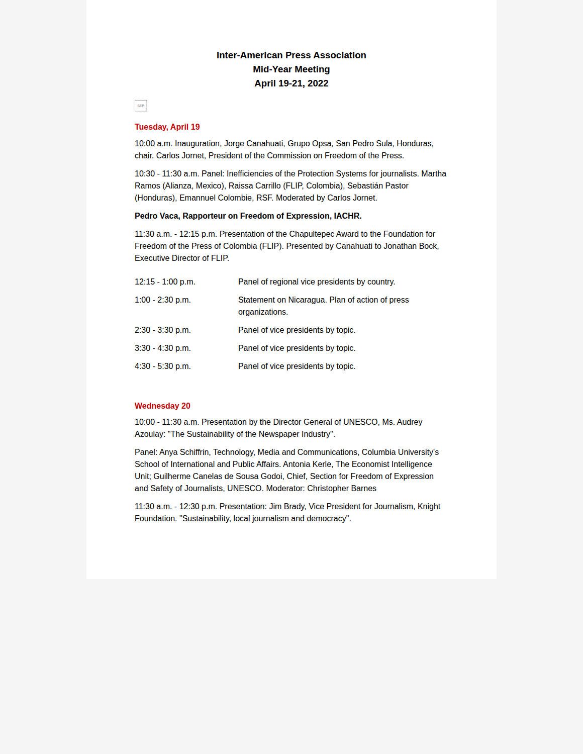Inter-American Press Association
Mid-Year Meeting
April 19-21, 2022
SEP
Tuesday, April 19
10:00 a.m. Inauguration, Jorge Canahuati, Grupo Opsa, San Pedro Sula, Honduras, chair. Carlos Jornet, President of the Commission on Freedom of the Press.
10:30 - 11:30 a.m. Panel: Inefficiencies of the Protection Systems for journalists. Martha Ramos (Alianza, Mexico), Raissa Carrillo (FLIP, Colombia), Sebastián Pastor (Honduras), Emannuel Colombie, RSF. Moderated by Carlos Jornet.
Pedro Vaca, Rapporteur on Freedom of Expression, IACHR.
11:30 a.m. - 12:15 p.m. Presentation of the Chapultepec Award to the Foundation for Freedom of the Press of Colombia (FLIP). Presented by Canahuati to Jonathan Bock, Executive Director of FLIP.
| 12:15 - 1:00 p.m. | Panel of regional vice presidents by country. |
| 1:00 - 2:30 p.m. | Statement on Nicaragua. Plan of action of press organizations. |
| 2:30 - 3:30 p.m. | Panel of vice presidents by topic. |
| 3:30 - 4:30 p.m. | Panel of vice presidents by topic. |
| 4:30 - 5:30 p.m. | Panel of vice presidents by topic. |
Wednesday 20
10:00 - 11:30 a.m. Presentation by the Director General of UNESCO, Ms. Audrey Azoulay: "The Sustainability of the Newspaper Industry".
Panel: Anya Schiffrin, Technology, Media and Communications, Columbia University's School of International and Public Affairs. Antonia Kerle, The Economist Intelligence Unit; Guilherme Canelas de Sousa Godoi, Chief, Section for Freedom of Expression and Safety of Journalists, UNESCO. Moderator: Christopher Barnes
11:30 a.m. - 12:30 p.m. Presentation: Jim Brady, Vice President for Journalism, Knight Foundation. "Sustainability, local journalism and democracy".